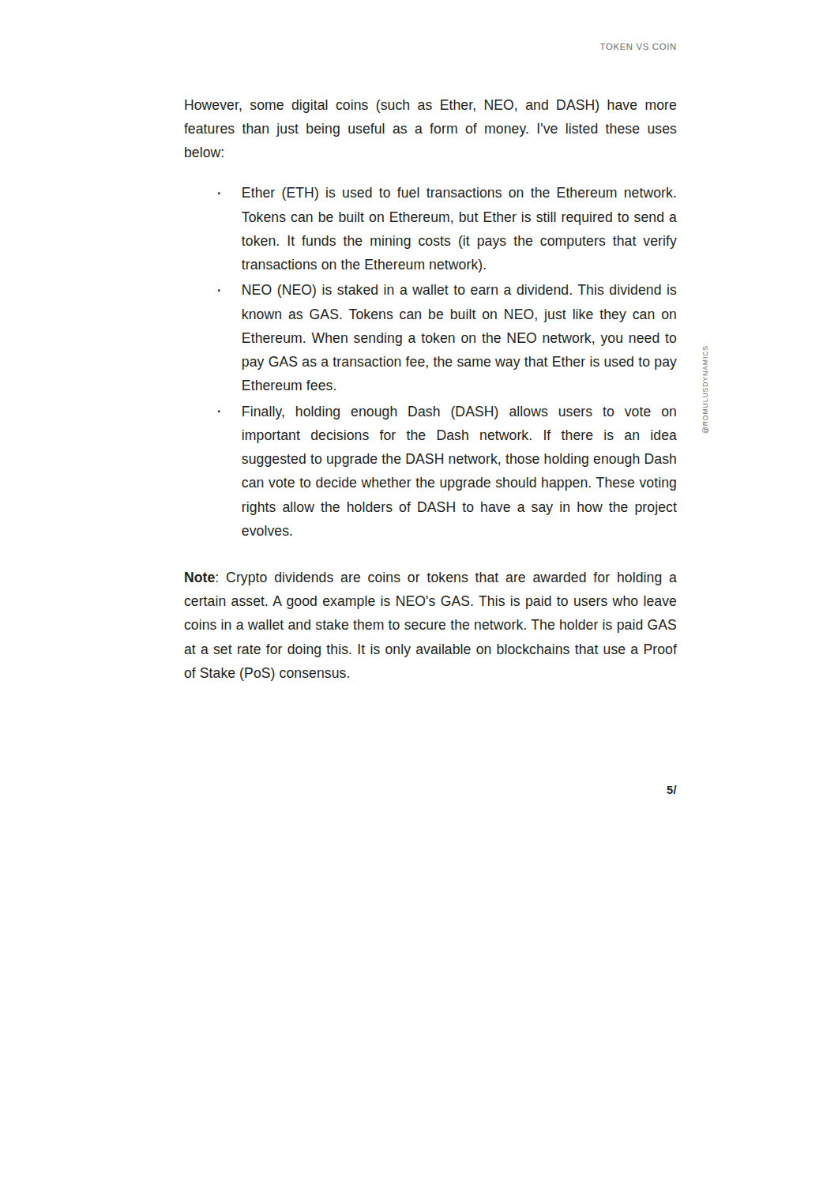TOKEN VS COIN
However, some digital coins (such as Ether, NEO, and DASH) have more features than just being useful as a form of money. I've listed these uses below:
Ether (ETH) is used to fuel transactions on the Ethereum network. Tokens can be built on Ethereum, but Ether is still required to send a token. It funds the mining costs (it pays the computers that verify transactions on the Ethereum network).
NEO (NEO) is staked in a wallet to earn a dividend. This dividend is known as GAS. Tokens can be built on NEO, just like they can on Ethereum. When sending a token on the NEO network, you need to pay GAS as a transaction fee, the same way that Ether is used to pay Ethereum fees.
Finally, holding enough Dash (DASH) allows users to vote on important decisions for the Dash network. If there is an idea suggested to upgrade the DASH network, those holding enough Dash can vote to decide whether the upgrade should happen. These voting rights allow the holders of DASH to have a say in how the project evolves.
Note: Crypto dividends are coins or tokens that are awarded for holding a certain asset. A good example is NEO's GAS. This is paid to users who leave coins in a wallet and stake them to secure the network. The holder is paid GAS at a set rate for doing this. It is only available on blockchains that use a Proof of Stake (PoS) consensus.
@ROMULUSDYNAMICS
5/